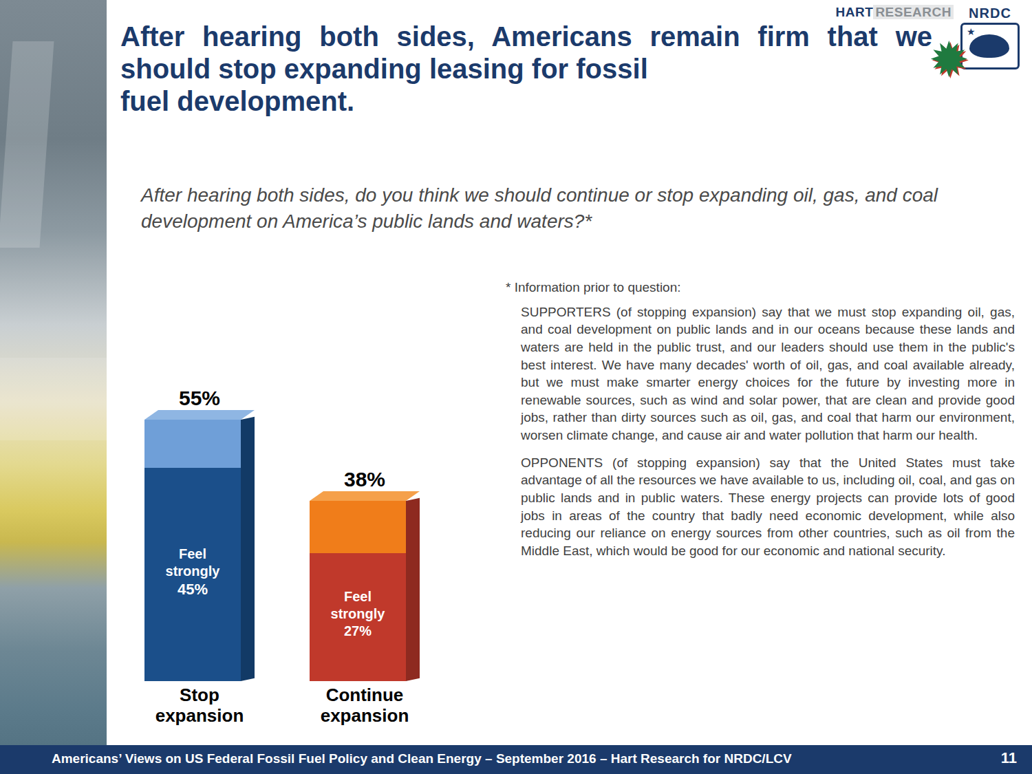HART RESEARCH
NRDC
✹
After hearing both sides, Americans remain firm that we should stop expanding leasing for fossil
fuel development.
After hearing both sides, do you think we should continue or stop expanding oil, gas, and coal development on America’s public lands and waters?*
55%
Feel
strongly
45%
Stop
expansion
38%
Feel
strongly
27%
Continue
expansion
* Information prior to question:
SUPPORTERS (of stopping expansion) say that we must stop expanding oil, gas, and coal development on public lands and in our oceans because these lands and waters are held in the public trust, and our leaders should use them in the public's best interest. We have many decades' worth of oil, gas, and coal available already, but we must make smarter energy choices for the future by investing more in renewable sources, such as wind and solar power, that are clean and provide good jobs, rather than dirty sources such as oil, gas, and coal that harm our environment, worsen climate change, and cause air and water pollution that harm our health.
OPPONENTS (of stopping expansion) say that the United States must take advantage of all the resources we have available to us, including oil, coal, and gas on public lands and in public waters. These energy projects can provide lots of good jobs in areas of the country that badly need economic development, while also reducing our reliance on energy sources from other countries, such as oil from the Middle East, which would be good for our economic and national security.
Americans’ Views on US Federal Fossil Fuel Policy and Clean Energy – September 2016 – Hart Research for NRDC/LCV
11